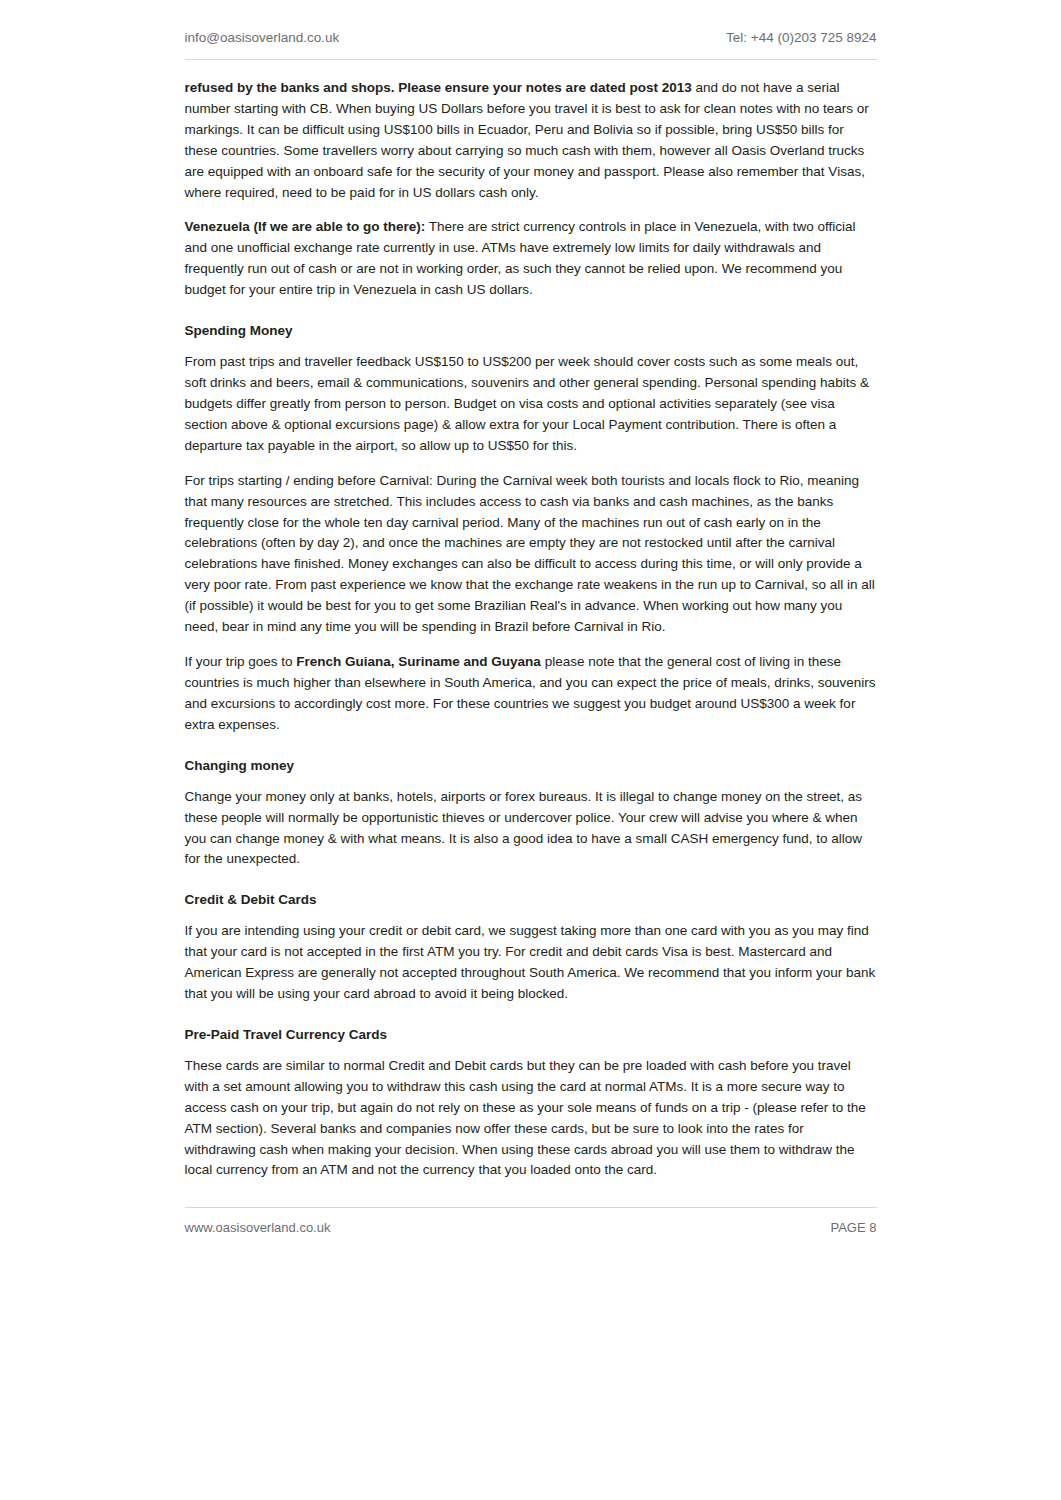info@oasisoverland.co.uk Tel: +44 (0)203 725 8924
refused by the banks and shops. Please ensure your notes are dated post 2013 and do not have a serial number starting with CB. When buying US Dollars before you travel it is best to ask for clean notes with no tears or markings. It can be difficult using US$100 bills in Ecuador, Peru and Bolivia so if possible, bring US$50 bills for these countries. Some travellers worry about carrying so much cash with them, however all Oasis Overland trucks are equipped with an onboard safe for the security of your money and passport. Please also remember that Visas, where required, need to be paid for in US dollars cash only.
Venezuela (If we are able to go there): There are strict currency controls in place in Venezuela, with two official and one unofficial exchange rate currently in use. ATMs have extremely low limits for daily withdrawals and frequently run out of cash or are not in working order, as such they cannot be relied upon. We recommend you budget for your entire trip in Venezuela in cash US dollars.
Spending Money
From past trips and traveller feedback US$150 to US$200 per week should cover costs such as some meals out, soft drinks and beers, email & communications, souvenirs and other general spending. Personal spending habits & budgets differ greatly from person to person. Budget on visa costs and optional activities separately (see visa section above & optional excursions page) & allow extra for your Local Payment contribution. There is often a departure tax payable in the airport, so allow up to US$50 for this.
For trips starting / ending before Carnival: During the Carnival week both tourists and locals flock to Rio, meaning that many resources are stretched. This includes access to cash via banks and cash machines, as the banks frequently close for the whole ten day carnival period. Many of the machines run out of cash early on in the celebrations (often by day 2), and once the machines are empty they are not restocked until after the carnival celebrations have finished. Money exchanges can also be difficult to access during this time, or will only provide a very poor rate. From past experience we know that the exchange rate weakens in the run up to Carnival, so all in all (if possible) it would be best for you to get some Brazilian Real's in advance. When working out how many you need, bear in mind any time you will be spending in Brazil before Carnival in Rio.
If your trip goes to French Guiana, Suriname and Guyana please note that the general cost of living in these countries is much higher than elsewhere in South America, and you can expect the price of meals, drinks, souvenirs and excursions to accordingly cost more. For these countries we suggest you budget around US$300 a week for extra expenses.
Changing money
Change your money only at banks, hotels, airports or forex bureaus. It is illegal to change money on the street, as these people will normally be opportunistic thieves or undercover police. Your crew will advise you where & when you can change money & with what means. It is also a good idea to have a small CASH emergency fund, to allow for the unexpected.
Credit & Debit Cards
If you are intending using your credit or debit card, we suggest taking more than one card with you as you may find that your card is not accepted in the first ATM you try. For credit and debit cards Visa is best. Mastercard and American Express are generally not accepted throughout South America. We recommend that you inform your bank that you will be using your card abroad to avoid it being blocked.
Pre-Paid Travel Currency Cards
These cards are similar to normal Credit and Debit cards but they can be pre loaded with cash before you travel with a set amount allowing you to withdraw this cash using the card at normal ATMs. It is a more secure way to access cash on your trip, but again do not rely on these as your sole means of funds on a trip - (please refer to the ATM section). Several banks and companies now offer these cards, but be sure to look into the rates for withdrawing cash when making your decision. When using these cards abroad you will use them to withdraw the local currency from an ATM and not the currency that you loaded onto the card.
www.oasisoverland.co.uk PAGE 8